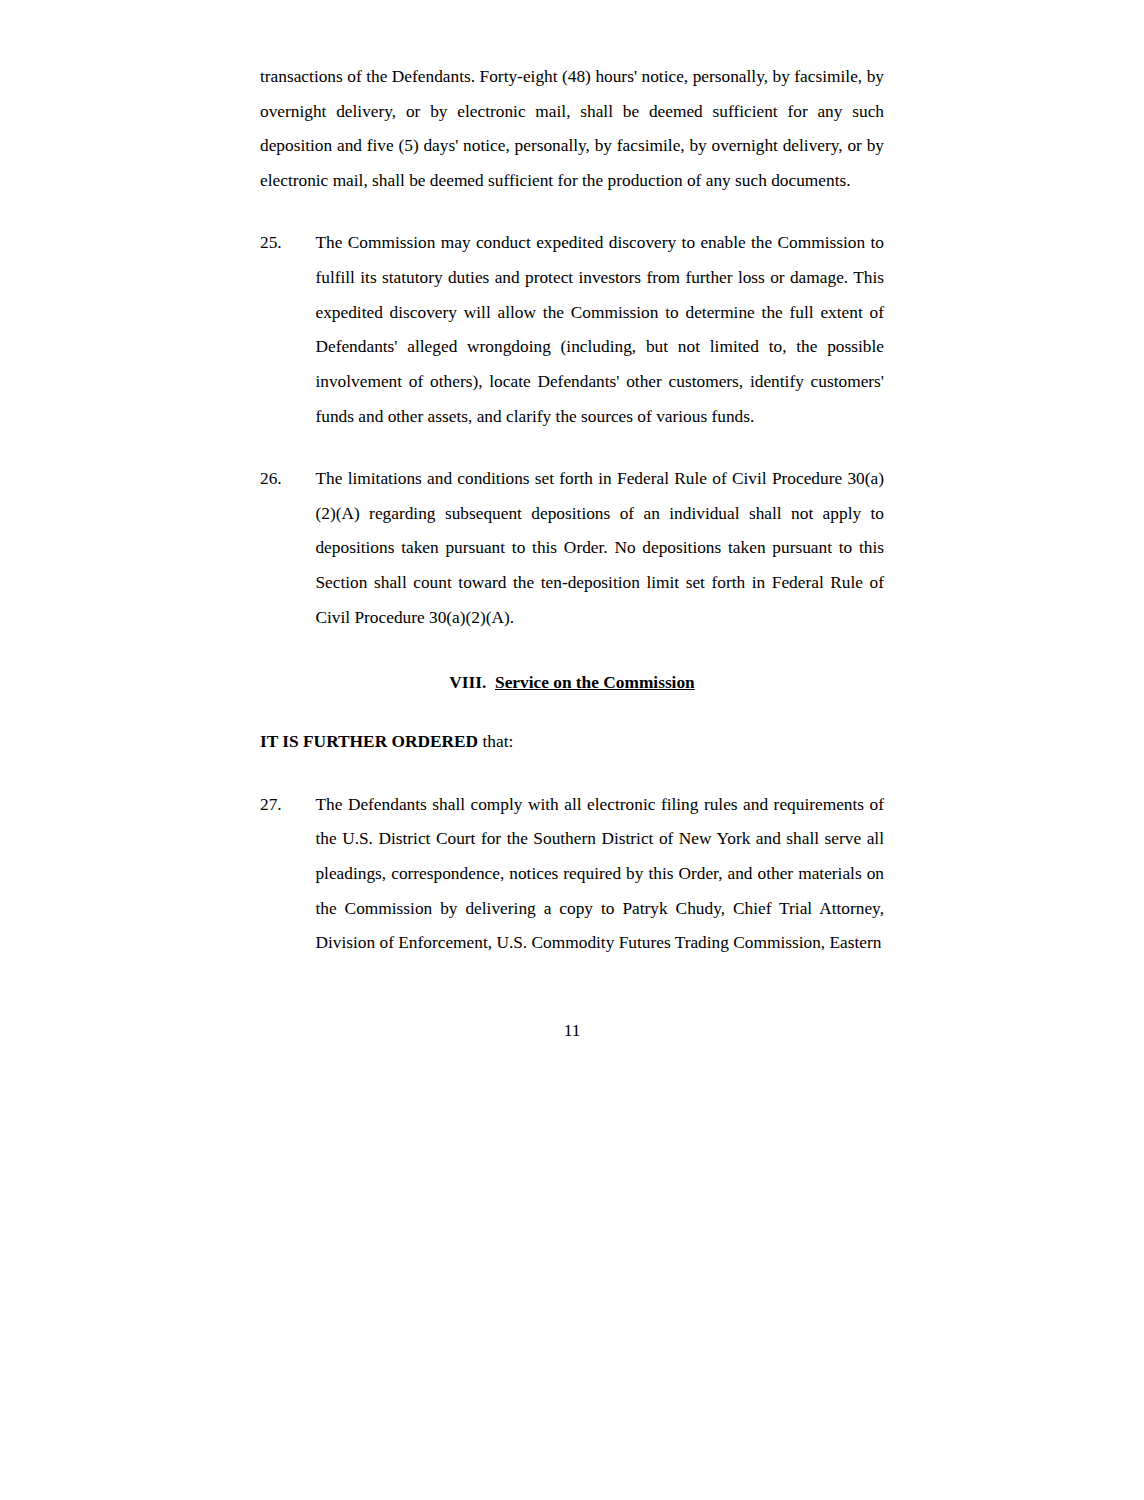transactions of the Defendants. Forty-eight (48) hours' notice, personally, by facsimile, by overnight delivery, or by electronic mail, shall be deemed sufficient for any such deposition and five (5) days' notice, personally, by facsimile, by overnight delivery, or by electronic mail, shall be deemed sufficient for the production of any such documents.
25. The Commission may conduct expedited discovery to enable the Commission to fulfill its statutory duties and protect investors from further loss or damage. This expedited discovery will allow the Commission to determine the full extent of Defendants' alleged wrongdoing (including, but not limited to, the possible involvement of others), locate Defendants' other customers, identify customers' funds and other assets, and clarify the sources of various funds.
26. The limitations and conditions set forth in Federal Rule of Civil Procedure 30(a)(2)(A) regarding subsequent depositions of an individual shall not apply to depositions taken pursuant to this Order. No depositions taken pursuant to this Section shall count toward the ten-deposition limit set forth in Federal Rule of Civil Procedure 30(a)(2)(A).
VIII. Service on the Commission
IT IS FURTHER ORDERED that:
27. The Defendants shall comply with all electronic filing rules and requirements of the U.S. District Court for the Southern District of New York and shall serve all pleadings, correspondence, notices required by this Order, and other materials on the Commission by delivering a copy to Patryk Chudy, Chief Trial Attorney, Division of Enforcement, U.S. Commodity Futures Trading Commission, Eastern
11